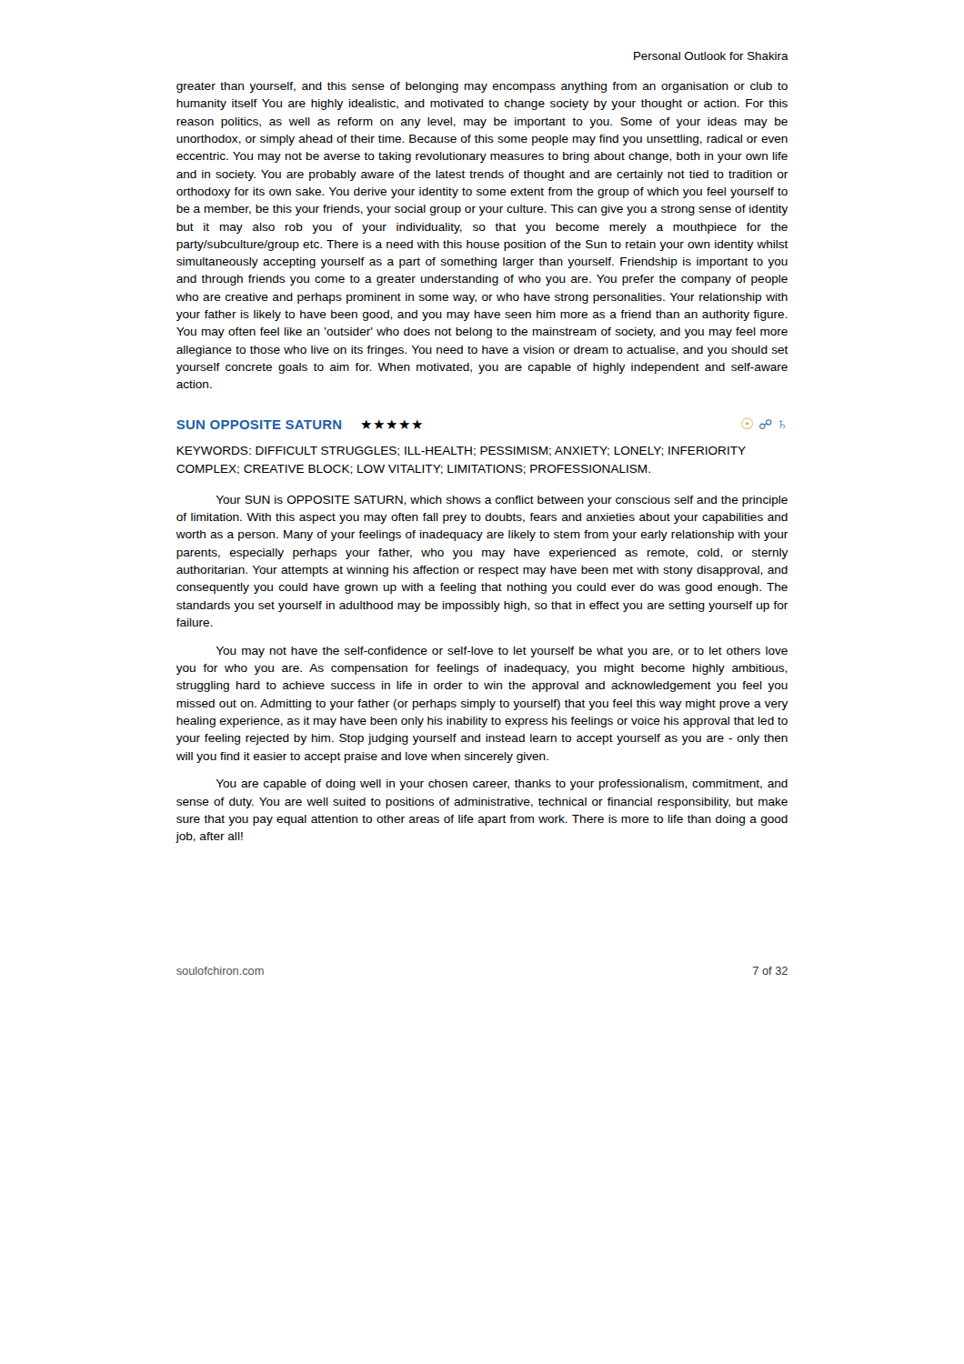Personal Outlook for Shakira
greater than yourself, and this sense of belonging may encompass anything from an organisation or club to humanity itself You are highly idealistic, and motivated to change society by your thought or action. For this reason politics, as well as reform on any level, may be important to you. Some of your ideas may be unorthodox, or simply ahead of their time. Because of this some people may find you unsettling, radical or even eccentric. You may not be averse to taking revolutionary measures to bring about change, both in your own life and in society. You are probably aware of the latest trends of thought and are certainly not tied to tradition or orthodoxy for its own sake. You derive your identity to some extent from the group of which you feel yourself to be a member, be this your friends, your social group or your culture. This can give you a strong sense of identity but it may also rob you of your individuality, so that you become merely a mouthpiece for the party/subculture/group etc. There is a need with this house position of the Sun to retain your own identity whilst simultaneously accepting yourself as a part of something larger than yourself. Friendship is important to you and through friends you come to a greater understanding of who you are. You prefer the company of people who are creative and perhaps prominent in some way, or who have strong personalities. Your relationship with your father is likely to have been good, and you may have seen him more as a friend than an authority figure. You may often feel like an 'outsider' who does not belong to the mainstream of society, and you may feel more allegiance to those who live on its fringes. You need to have a vision or dream to actualise, and you should set yourself concrete goals to aim for. When motivated, you are capable of highly independent and self-aware action.
SUN OPPOSITE SATURN ★★★★★
☉ ☍ ♄
KEYWORDS: DIFFICULT STRUGGLES; ILL-HEALTH; PESSIMISM; ANXIETY; LONELY; INFERIORITY COMPLEX; CREATIVE BLOCK; LOW VITALITY; LIMITATIONS; PROFESSIONALISM.
Your SUN is OPPOSITE SATURN, which shows a conflict between your conscious self and the principle of limitation. With this aspect you may often fall prey to doubts, fears and anxieties about your capabilities and worth as a person. Many of your feelings of inadequacy are likely to stem from your early relationship with your parents, especially perhaps your father, who you may have experienced as remote, cold, or sternly authoritarian. Your attempts at winning his affection or respect may have been met with stony disapproval, and consequently you could have grown up with a feeling that nothing you could ever do was good enough. The standards you set yourself in adulthood may be impossibly high, so that in effect you are setting yourself up for failure.
You may not have the self-confidence or self-love to let yourself be what you are, or to let others love you for who you are. As compensation for feelings of inadequacy, you might become highly ambitious, struggling hard to achieve success in life in order to win the approval and acknowledgement you feel you missed out on. Admitting to your father (or perhaps simply to yourself) that you feel this way might prove a very healing experience, as it may have been only his inability to express his feelings or voice his approval that led to your feeling rejected by him. Stop judging yourself and instead learn to accept yourself as you are - only then will you find it easier to accept praise and love when sincerely given.
You are capable of doing well in your chosen career, thanks to your professionalism, commitment, and sense of duty. You are well suited to positions of administrative, technical or financial responsibility, but make sure that you pay equal attention to other areas of life apart from work. There is more to life than doing a good job, after all!
soulofchiron.com
7 of 32